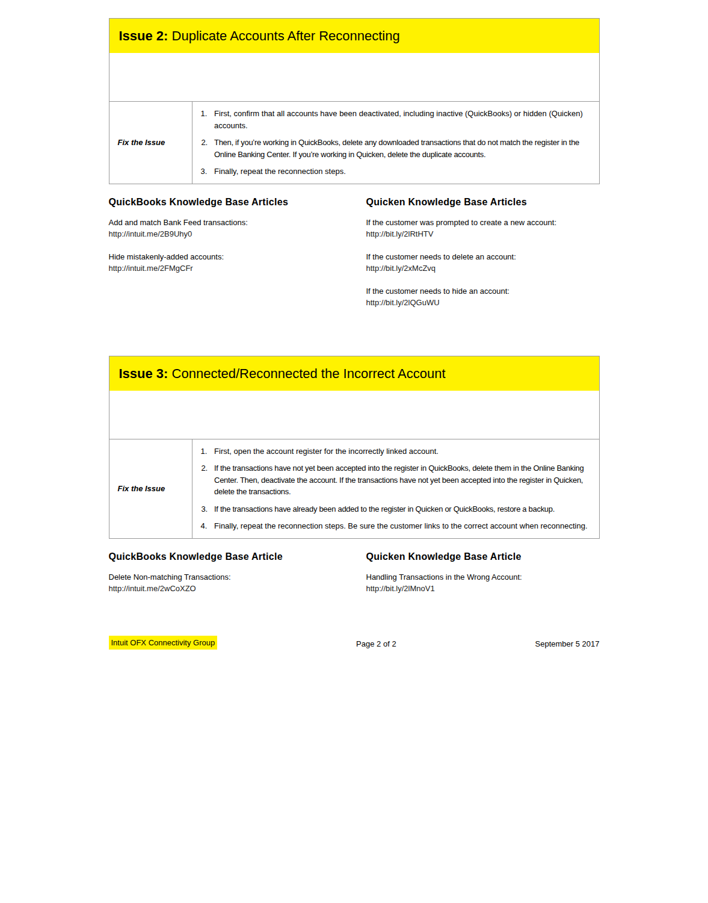Issue 2: Duplicate Accounts After Reconnecting
| Fix the Issue | First, confirm that all accounts have been deactivated, including inactive (QuickBooks) or hidden (Quicken) accounts. Then, if you’re working in QuickBooks, delete any downloaded transactions that do not match the register in the Online Banking Center. If you’re working in Quicken, delete the duplicate accounts. Finally, repeat the reconnection steps. |
QuickBooks Knowledge Base Articles
Add and match Bank Feed transactions:
http://intuit.me/2B9Uhy0
Hide mistakenly-added accounts:
http://intuit.me/2FMgCFr
Quicken Knowledge Base Articles
If the customer was prompted to create a new account:
http://bit.ly/2lRtHTV
If the customer needs to delete an account:
http://bit.ly/2xMcZvq
If the customer needs to hide an account:
http://bit.ly/2lQGuWU
Issue 3: Connected/Reconnected the Incorrect Account
| Fix the Issue | First, open the account register for the incorrectly linked account. If the transactions have not yet been accepted into the register in QuickBooks, delete them in the Online Banking Center. Then, deactivate the account. If the transactions have not yet been accepted into the register in Quicken, delete the transactions. If the transactions have already been added to the register in Quicken or QuickBooks, restore a backup. Finally, repeat the reconnection steps. Be sure the customer links to the correct account when reconnecting. |
QuickBooks Knowledge Base Article
Delete Non-matching Transactions:
http://intuit.me/2wCoXZO
Quicken Knowledge Base Article
Handling Transactions in the Wrong Account:
http://bit.ly/2lMnoV1
Intuit OFX Connectivity Group
Page 2 of 2
September 5 2017